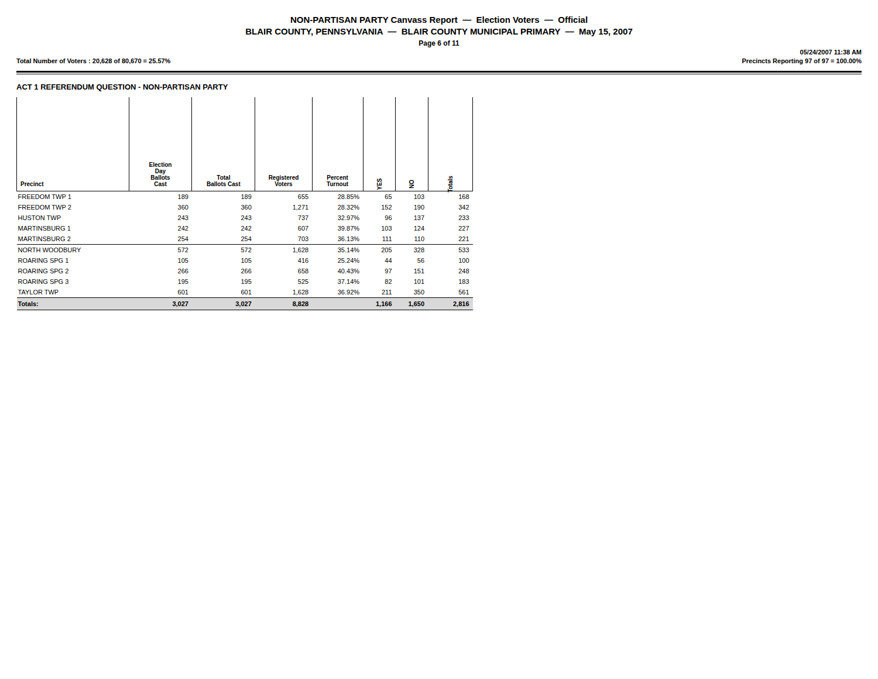NON-PARTISAN PARTY Canvass Report — Election Voters — Official
BLAIR COUNTY, PENNSYLVANIA — BLAIR COUNTY MUNICIPAL PRIMARY — May 15, 2007
Page 6 of 11
05/24/2007 11:38 AM
Total Number of Voters : 20,628 of 80,670 = 25.57% Precincts Reporting 97 of 97 = 100.00%
ACT 1 REFERENDUM QUESTION - NON-PARTISAN PARTY
| Precinct | Election Day Ballots Cast | Total Ballots Cast | Registered Voters | Percent Turnout | YES | NO | Totals |
| --- | --- | --- | --- | --- | --- | --- | --- |
| FREEDOM TWP 1 | 189 | 189 | 655 | 28.85% | 65 | 103 | 168 |
| FREEDOM TWP 2 | 360 | 360 | 1,271 | 28.32% | 152 | 190 | 342 |
| HUSTON TWP | 243 | 243 | 737 | 32.97% | 96 | 137 | 233 |
| MARTINSBURG 1 | 242 | 242 | 607 | 39.87% | 103 | 124 | 227 |
| MARTINSBURG 2 | 254 | 254 | 703 | 36.13% | 111 | 110 | 221 |
| NORTH WOODBURY | 572 | 572 | 1,628 | 35.14% | 205 | 328 | 533 |
| ROARING SPG 1 | 105 | 105 | 416 | 25.24% | 44 | 56 | 100 |
| ROARING SPG 2 | 266 | 266 | 658 | 40.43% | 97 | 151 | 248 |
| ROARING SPG 3 | 195 | 195 | 525 | 37.14% | 82 | 101 | 183 |
| TAYLOR TWP | 601 | 601 | 1,628 | 36.92% | 211 | 350 | 561 |
| Totals: | 3,027 | 3,027 | 8,828 | | 1,166 | 1,650 | 2,816 |